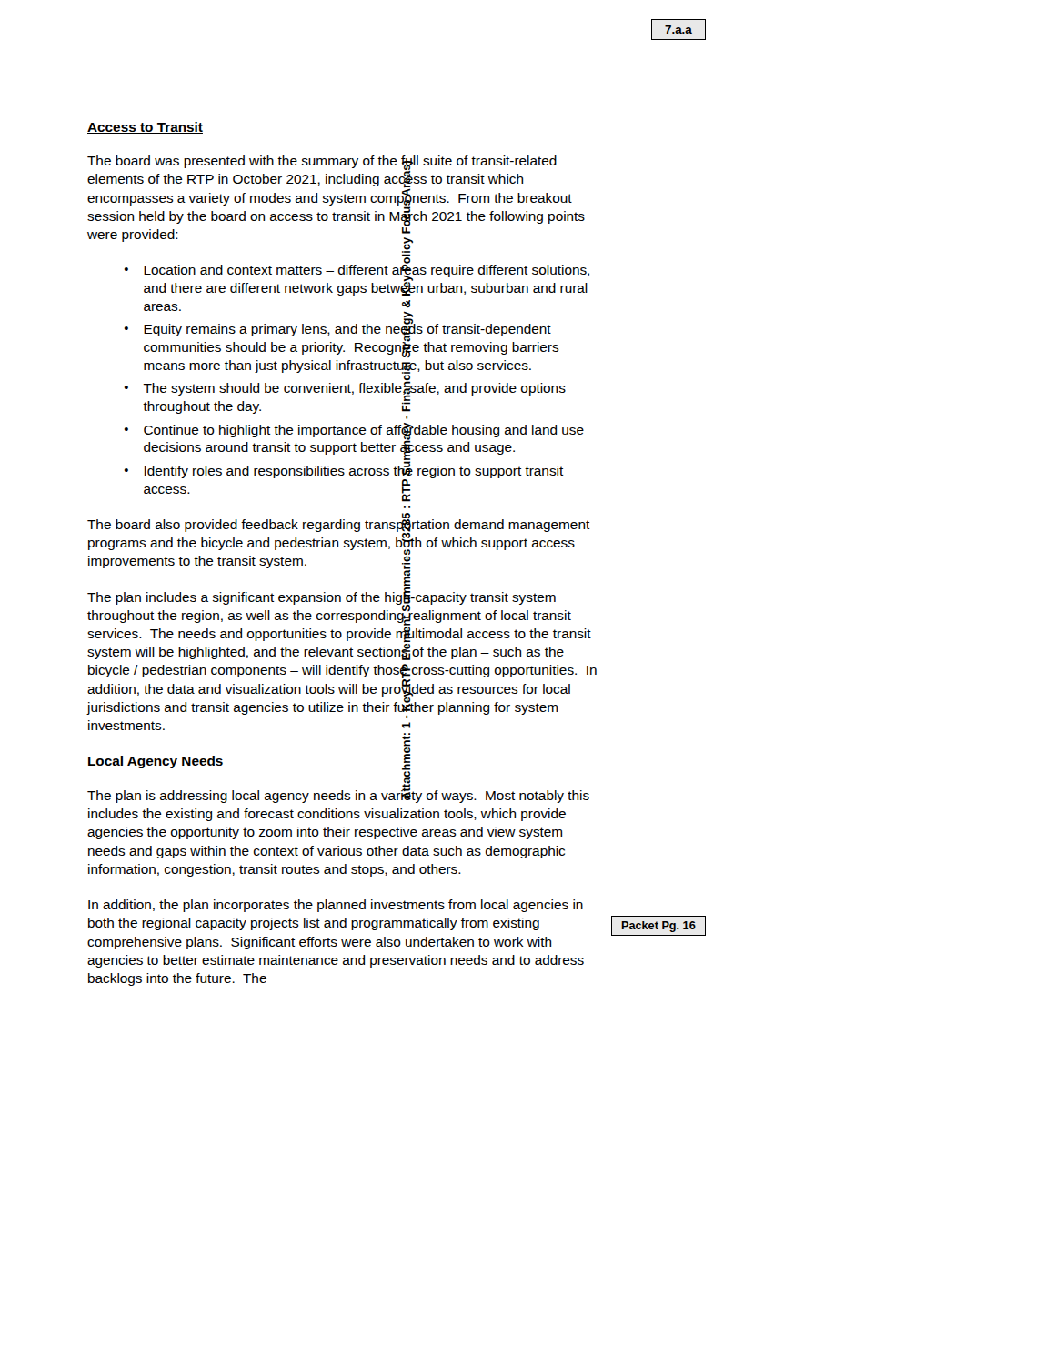7.a.a
Attachment: 1 - Key RTP Element Summaries (3285 : RTP Summary - Financial Strategy & Key Policy Focus Areas)
Access to Transit
The board was presented with the summary of the full suite of transit-related elements of the RTP in October 2021, including access to transit which encompasses a variety of modes and system components. From the breakout session held by the board on access to transit in March 2021 the following points were provided:
Location and context matters – different areas require different solutions, and there are different network gaps between urban, suburban and rural areas.
Equity remains a primary lens, and the needs of transit-dependent communities should be a priority. Recognize that removing barriers means more than just physical infrastructure, but also services.
The system should be convenient, flexible, safe, and provide options throughout the day.
Continue to highlight the importance of affordable housing and land use decisions around transit to support better access and usage.
Identify roles and responsibilities across the region to support transit access.
The board also provided feedback regarding transportation demand management programs and the bicycle and pedestrian system, both of which support access improvements to the transit system.
The plan includes a significant expansion of the high-capacity transit system throughout the region, as well as the corresponding realignment of local transit services. The needs and opportunities to provide multimodal access to the transit system will be highlighted, and the relevant sections of the plan – such as the bicycle / pedestrian components – will identify those cross-cutting opportunities. In addition, the data and visualization tools will be provided as resources for local jurisdictions and transit agencies to utilize in their further planning for system investments.
Local Agency Needs
The plan is addressing local agency needs in a variety of ways. Most notably this includes the existing and forecast conditions visualization tools, which provide agencies the opportunity to zoom into their respective areas and view system needs and gaps within the context of various other data such as demographic information, congestion, transit routes and stops, and others.
In addition, the plan incorporates the planned investments from local agencies in both the regional capacity projects list and programmatically from existing comprehensive plans. Significant efforts were also undertaken to work with agencies to better estimate maintenance and preservation needs and to address backlogs into the future. The
Packet Pg. 16